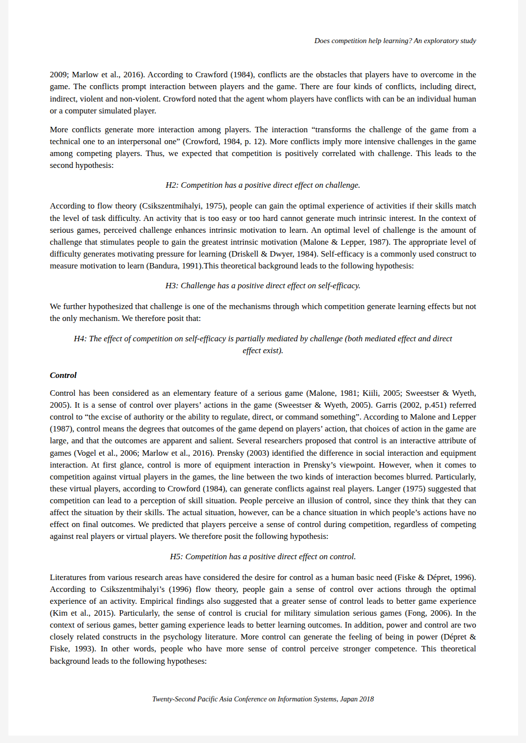Does competition help learning? An exploratory study
2009; Marlow et al., 2016). According to Crawford (1984), conflicts are the obstacles that players have to overcome in the game. The conflicts prompt interaction between players and the game. There are four kinds of conflicts, including direct, indirect, violent and non-violent. Crowford noted that the agent whom players have conflicts with can be an individual human or a computer simulated player.
More conflicts generate more interaction among players. The interaction “transforms the challenge of the game from a technical one to an interpersonal one” (Crowford, 1984, p. 12). More conflicts imply more intensive challenges in the game among competing players. Thus, we expected that competition is positively correlated with challenge. This leads to the second hypothesis:
H2: Competition has a positive direct effect on challenge.
According to flow theory (Csikszentmihalyi, 1975), people can gain the optimal experience of activities if their skills match the level of task difficulty. An activity that is too easy or too hard cannot generate much intrinsic interest. In the context of serious games, perceived challenge enhances intrinsic motivation to learn. An optimal level of challenge is the amount of challenge that stimulates people to gain the greatest intrinsic motivation (Malone & Lepper, 1987). The appropriate level of difficulty generates motivating pressure for learning (Driskell & Dwyer, 1984). Self-efficacy is a commonly used construct to measure motivation to learn (Bandura, 1991).This theoretical background leads to the following hypothesis:
H3: Challenge has a positive direct effect on self-efficacy.
We further hypothesized that challenge is one of the mechanisms through which competition generate learning effects but not the only mechanism. We therefore posit that:
H4: The effect of competition on self-efficacy is partially mediated by challenge (both mediated effect and direct effect exist).
Control
Control has been considered as an elementary feature of a serious game (Malone, 1981; Kiili, 2005; Sweestser & Wyeth, 2005). It is a sense of control over players’ actions in the game (Sweestser & Wyeth, 2005). Garris (2002, p.451) referred control to “the excise of authority or the ability to regulate, direct, or command something”. According to Malone and Lepper (1987), control means the degrees that outcomes of the game depend on players’ action, that choices of action in the game are large, and that the outcomes are apparent and salient. Several researchers proposed that control is an interactive attribute of games (Vogel et al., 2006; Marlow et al., 2016). Prensky (2003) identified the difference in social interaction and equipment interaction. At first glance, control is more of equipment interaction in Prensky’s viewpoint. However, when it comes to competition against virtual players in the games, the line between the two kinds of interaction becomes blurred. Particularly, these virtual players, according to Crowford (1984), can generate conflicts against real players. Langer (1975) suggested that competition can lead to a perception of skill situation. People perceive an illusion of control, since they think that they can affect the situation by their skills. The actual situation, however, can be a chance situation in which people’s actions have no effect on final outcomes. We predicted that players perceive a sense of control during competition, regardless of competing against real players or virtual players. We therefore posit the following hypothesis:
H5: Competition has a positive direct effect on control.
Literatures from various research areas have considered the desire for control as a human basic need (Fiske & Dépret, 1996). According to Csikszentmihalyi’s (1996) flow theory, people gain a sense of control over actions through the optimal experience of an activity. Empirical findings also suggested that a greater sense of control leads to better game experience (Kim et al., 2015). Particularly, the sense of control is crucial for military simulation serious games (Fong, 2006). In the context of serious games, better gaming experience leads to better learning outcomes. In addition, power and control are two closely related constructs in the psychology literature. More control can generate the feeling of being in power (Dépret & Fiske, 1993). In other words, people who have more sense of control perceive stronger competence. This theoretical background leads to the following hypotheses:
Twenty-Second Pacific Asia Conference on Information Systems, Japan 2018